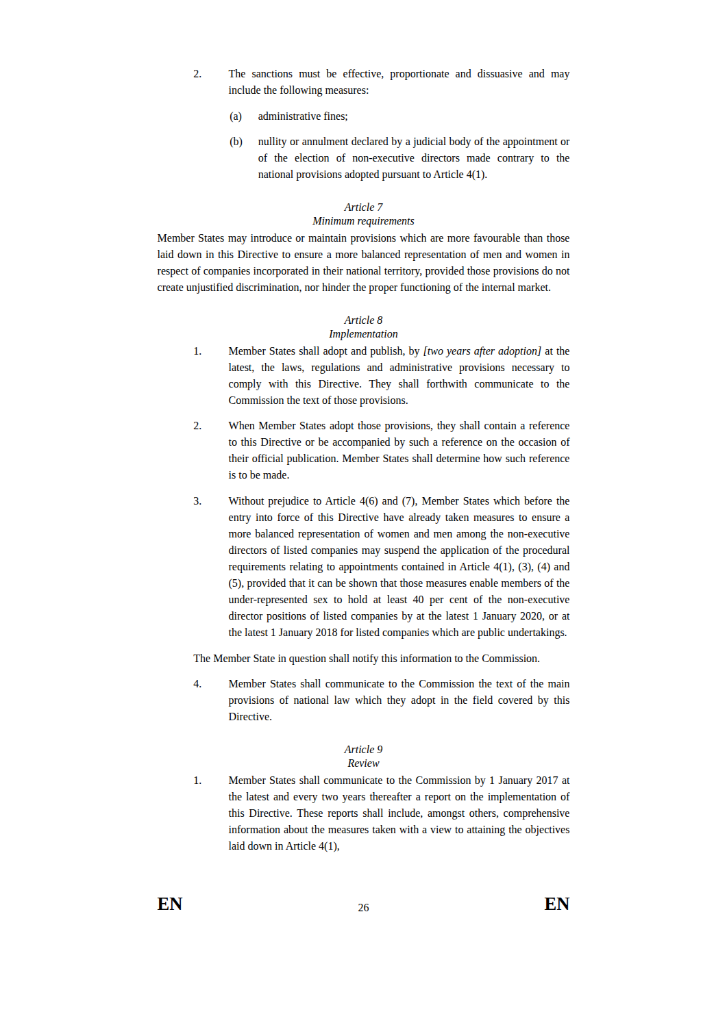2. The sanctions must be effective, proportionate and dissuasive and may include the following measures:
(a) administrative fines;
(b) nullity or annulment declared by a judicial body of the appointment or of the election of non-executive directors made contrary to the national provisions adopted pursuant to Article 4(1).
Article 7 Minimum requirements
Member States may introduce or maintain provisions which are more favourable than those laid down in this Directive to ensure a more balanced representation of men and women in respect of companies incorporated in their national territory, provided those provisions do not create unjustified discrimination, nor hinder the proper functioning of the internal market.
Article 8 Implementation
1. Member States shall adopt and publish, by [two years after adoption] at the latest, the laws, regulations and administrative provisions necessary to comply with this Directive. They shall forthwith communicate to the Commission the text of those provisions.
2. When Member States adopt those provisions, they shall contain a reference to this Directive or be accompanied by such a reference on the occasion of their official publication. Member States shall determine how such reference is to be made.
3. Without prejudice to Article 4(6) and (7), Member States which before the entry into force of this Directive have already taken measures to ensure a more balanced representation of women and men among the non-executive directors of listed companies may suspend the application of the procedural requirements relating to appointments contained in Article 4(1), (3), (4) and (5), provided that it can be shown that those measures enable members of the under-represented sex to hold at least 40 per cent of the non-executive director positions of listed companies by at the latest 1 January 2020, or at the latest 1 January 2018 for listed companies which are public undertakings.
The Member State in question shall notify this information to the Commission.
4. Member States shall communicate to the Commission the text of the main provisions of national law which they adopt in the field covered by this Directive.
Article 9 Review
1. Member States shall communicate to the Commission by 1 January 2017 at the latest and every two years thereafter a report on the implementation of this Directive. These reports shall include, amongst others, comprehensive information about the measures taken with a view to attaining the objectives laid down in Article 4(1),
EN 26 EN